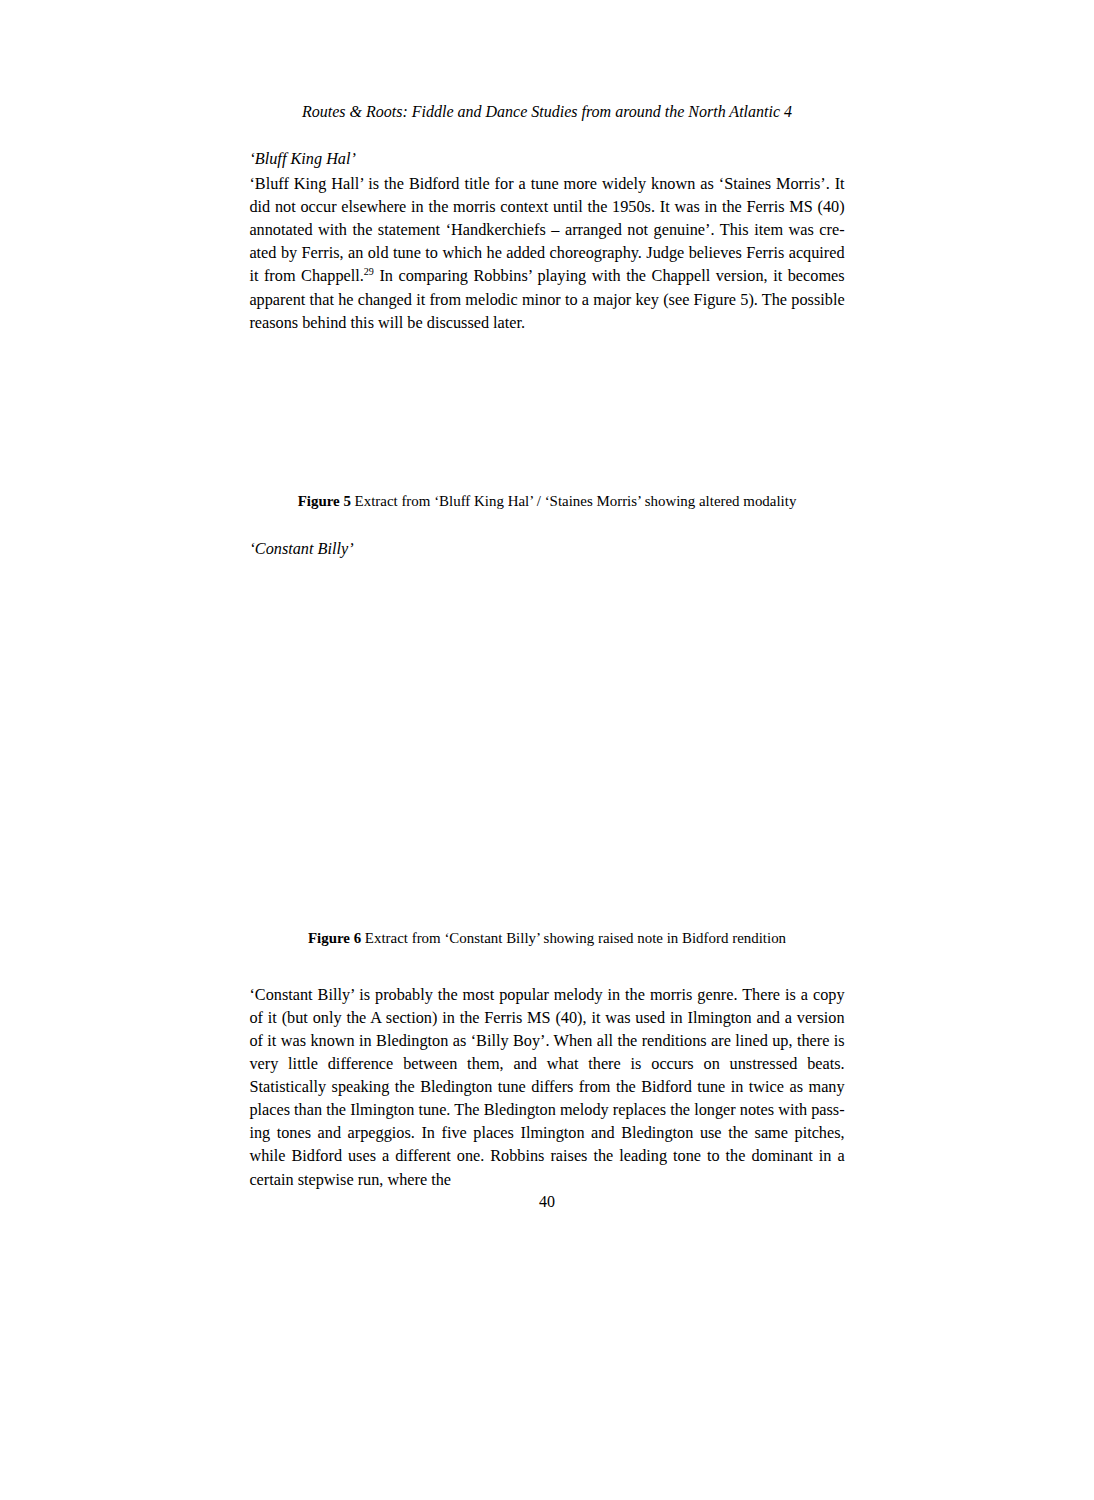Routes & Roots: Fiddle and Dance Studies from around the North Atlantic 4
‘Bluff King Hal’
‘Bluff King Hall’ is the Bidford title for a tune more widely known as ‘Staines Morris’. It did not occur elsewhere in the morris context until the 1950s. It was in the Ferris MS (40) annotated with the statement ‘Handkerchiefs – arranged not genuine’. This item was created by Ferris, an old tune to which he added choreography. Judge believes Ferris acquired it from Chappell.29 In comparing Robbins’ playing with the Chappell version, it becomes apparent that he changed it from melodic minor to a major key (see Figure 5). The possible reasons behind this will be discussed later.
Figure 5 Extract from ‘Bluff King Hal’ / ‘Staines Morris’ showing altered modality
‘Constant Billy’
Figure 6 Extract from ‘Constant Billy’ showing raised note in Bidford rendition
‘Constant Billy’ is probably the most popular melody in the morris genre. There is a copy of it (but only the A section) in the Ferris MS (40), it was used in Ilmington and a version of it was known in Bledington as ‘Billy Boy’. When all the renditions are lined up, there is very little difference between them, and what there is occurs on unstressed beats. Statistically speaking the Bledington tune differs from the Bidford tune in twice as many places than the Ilmington tune. The Bledington melody replaces the longer notes with passing tones and arpeggios. In five places Ilmington and Bledington use the same pitches, while Bidford uses a different one. Robbins raises the leading tone to the dominant in a certain stepwise run, where the
40